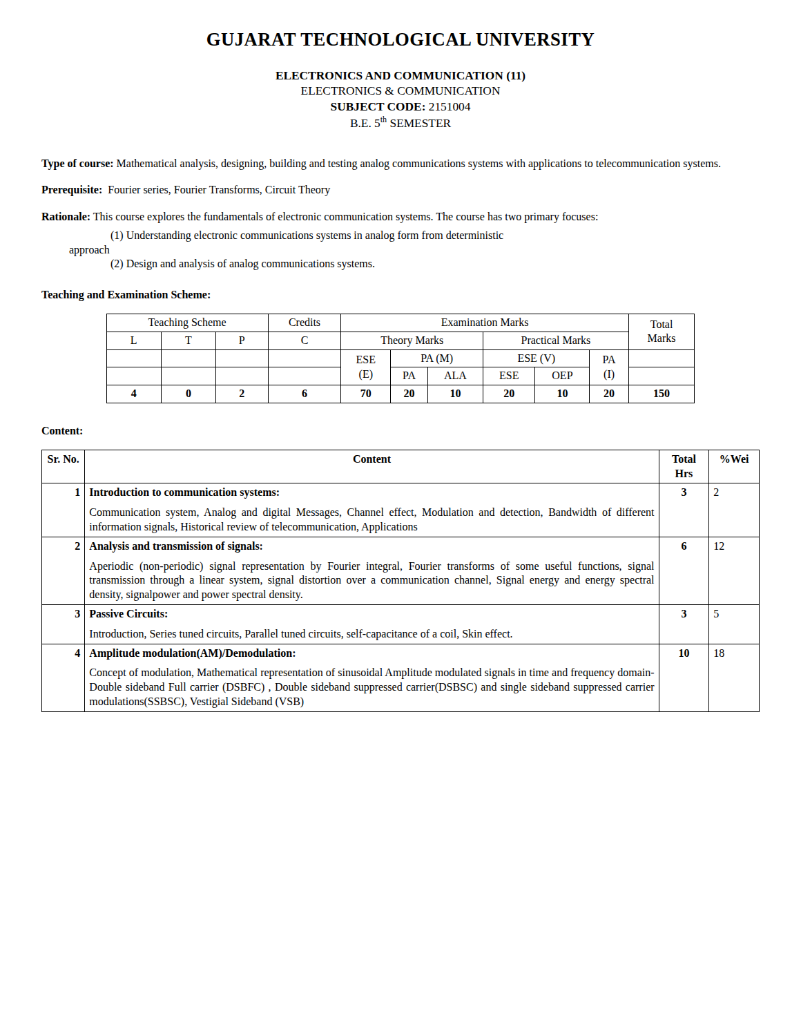GUJARAT TECHNOLOGICAL UNIVERSITY
ELECTRONICS AND COMMUNICATION (11)
ELECTRONICS & COMMUNICATION
SUBJECT CODE: 2151004
B.E. 5th SEMESTER
Type of course: Mathematical analysis, designing, building and testing analog communications systems with applications to telecommunication systems.
Prerequisite: Fourier series, Fourier Transforms, Circuit Theory
Rationale: This course explores the fundamentals of electronic communication systems. The course has two primary focuses:
(1) Understanding electronic communications systems in analog form from deterministic
approach
(2) Design and analysis of analog communications systems.
Teaching and Examination Scheme:
| Teaching Scheme | Credits | Examination Marks | Total Marks |
| --- | --- | --- | --- |
| L | T | P | C | Theory Marks | Practical Marks |
| | | | | ESE (E) | PA (M) | ESE (V) | PA (I) | |
| | | | | PA | ALA | ESE | OEP | |
| 4 | 0 | 2 | 6 | 70 | 20 | 10 | 20 | 10 | 20 | 150 |
Content:
| Sr. No. | Content | Total Hrs | %Wei |
| --- | --- | --- | --- |
| 1 | Introduction to communication systems: Communication system, Analog and digital Messages, Channel effect, Modulation and detection, Bandwidth of different information signals, Historical review of telecommunication, Applications | 3 | 2 |
| 2 | Analysis and transmission of signals: Aperiodic (non-periodic) signal representation by Fourier integral, Fourier transforms of some useful functions, signal transmission through a linear system, signal distortion over a communication channel, Signal energy and energy spectral density, signalpower and power spectral density. | 6 | 12 |
| 3 | Passive Circuits: Introduction, Series tuned circuits, Parallel tuned circuits, self-capacitance of a coil, Skin effect. | 3 | 5 |
| 4 | Amplitude modulation(AM)/Demodulation: Concept of modulation, Mathematical representation of sinusoidal Amplitude modulated signals in time and frequency domain- Double sideband Full carrier (DSBFC) , Double sideband suppressed carrier(DSBSC) and single sideband suppressed carrier modulations(SSBSC), Vestigial Sideband (VSB) | 10 | 18 |